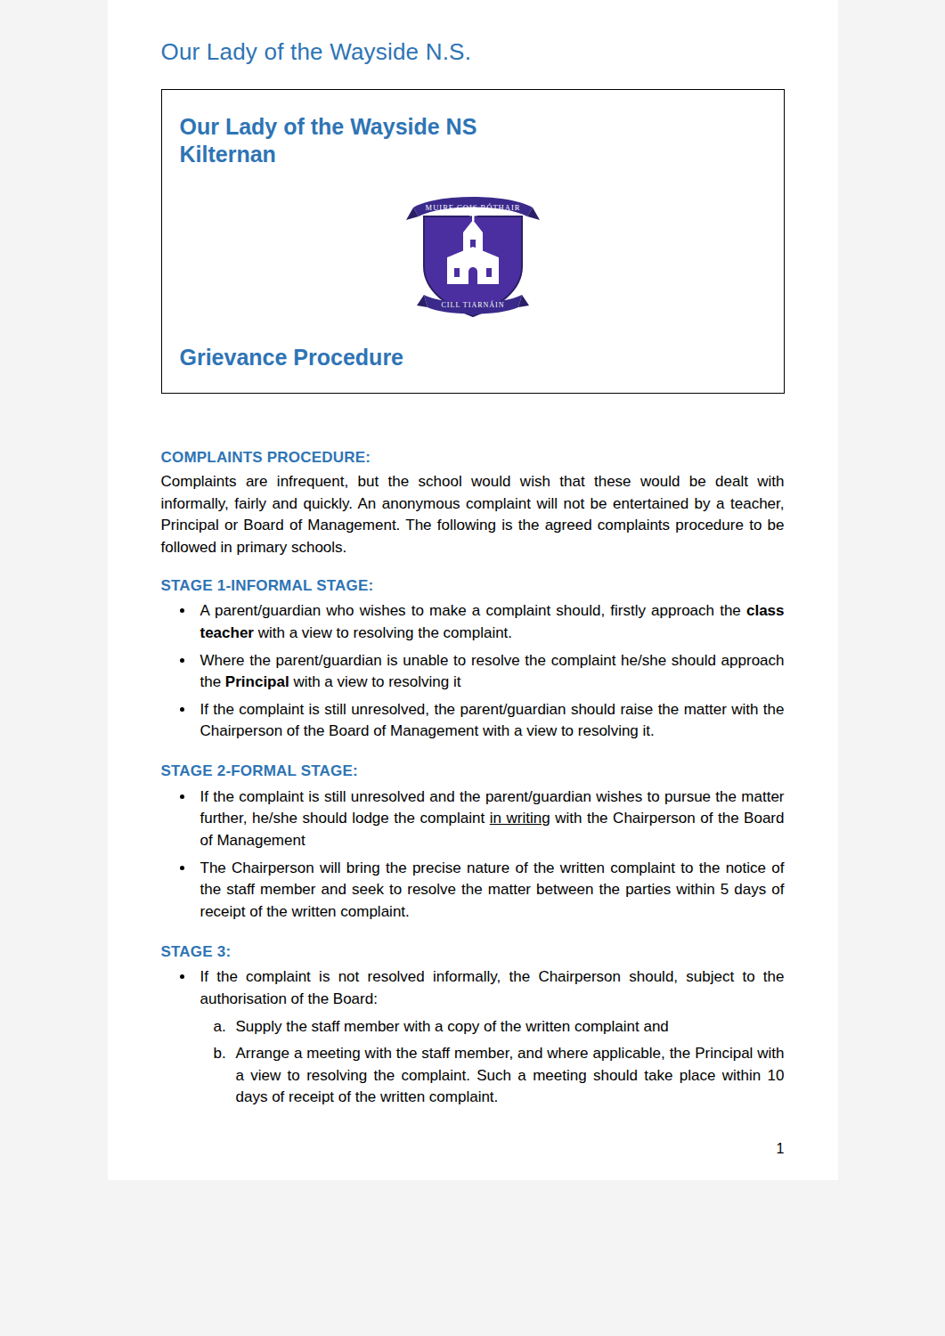Our Lady of the Wayside N.S.
Our Lady of the Wayside NS
Kilternan
MUIRE COIS BÓTHAIR CILL TIARNÁIN
Grievance Procedure
COMPLAINTS PROCEDURE:
Complaints are infrequent, but the school would wish that these would be dealt with informally, fairly and quickly. An anonymous complaint will not be entertained by a teacher, Principal or Board of Management. The following is the agreed complaints procedure to be followed in primary schools.
STAGE 1-INFORMAL STAGE:
A parent/guardian who wishes to make a complaint should, firstly approach the class teacher with a view to resolving the complaint.
Where the parent/guardian is unable to resolve the complaint he/she should approach the Principal with a view to resolving it
If the complaint is still unresolved, the parent/guardian should raise the matter with the Chairperson of the Board of Management with a view to resolving it.
STAGE 2-FORMAL STAGE:
If the complaint is still unresolved and the parent/guardian wishes to pursue the matter further, he/she should lodge the complaint in writing with the Chairperson of the Board of Management
The Chairperson will bring the precise nature of the written complaint to the notice of the staff member and seek to resolve the matter between the parties within 5 days of receipt of the written complaint.
STAGE 3:
If the complaint is not resolved informally, the Chairperson should, subject to the authorisation of the Board:
Supply the staff member with a copy of the written complaint and
Arrange a meeting with the staff member, and where applicable, the Principal with a view to resolving the complaint. Such a meeting should take place within 10 days of receipt of the written complaint.
1